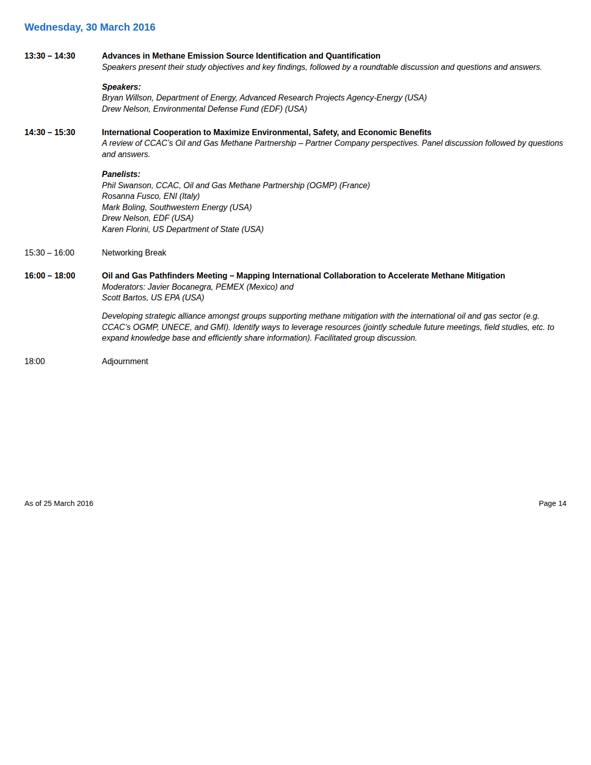Wednesday, 30 March 2016
| 13:30 – 14:30 | Advances in Methane Emission Source Identification and Quantification Speakers present their study objectives and key findings, followed by a roundtable discussion and questions and answers. Speakers: Bryan Willson, Department of Energy, Advanced Research Projects Agency-Energy (USA) Drew Nelson, Environmental Defense Fund (EDF) (USA) |
| 14:30 – 15:30 | International Cooperation to Maximize Environmental, Safety, and Economic Benefits A review of CCAC’s Oil and Gas Methane Partnership – Partner Company perspectives. Panel discussion followed by questions and answers. Panelists: Phil Swanson, CCAC, Oil and Gas Methane Partnership (OGMP) (France) Rosanna Fusco, ENI (Italy) Mark Boling, Southwestern Energy (USA) Drew Nelson, EDF (USA) Karen Florini, US Department of State (USA) |
| 15:30 – 16:00 | Networking Break |
| 16:00 – 18:00 | Oil and Gas Pathfinders Meeting – Mapping International Collaboration to Accelerate Methane Mitigation Moderators: Javier Bocanegra, PEMEX (Mexico) and Scott Bartos, US EPA (USA) Developing strategic alliance amongst groups supporting methane mitigation with the international oil and gas sector (e.g. CCAC’s OGMP, UNECE, and GMI). Identify ways to leverage resources (jointly schedule future meetings, field studies, etc. to expand knowledge base and efficiently share information). Facilitated group discussion. |
| 18:00 | Adjournment |
As of 25 March 2016 Page 14